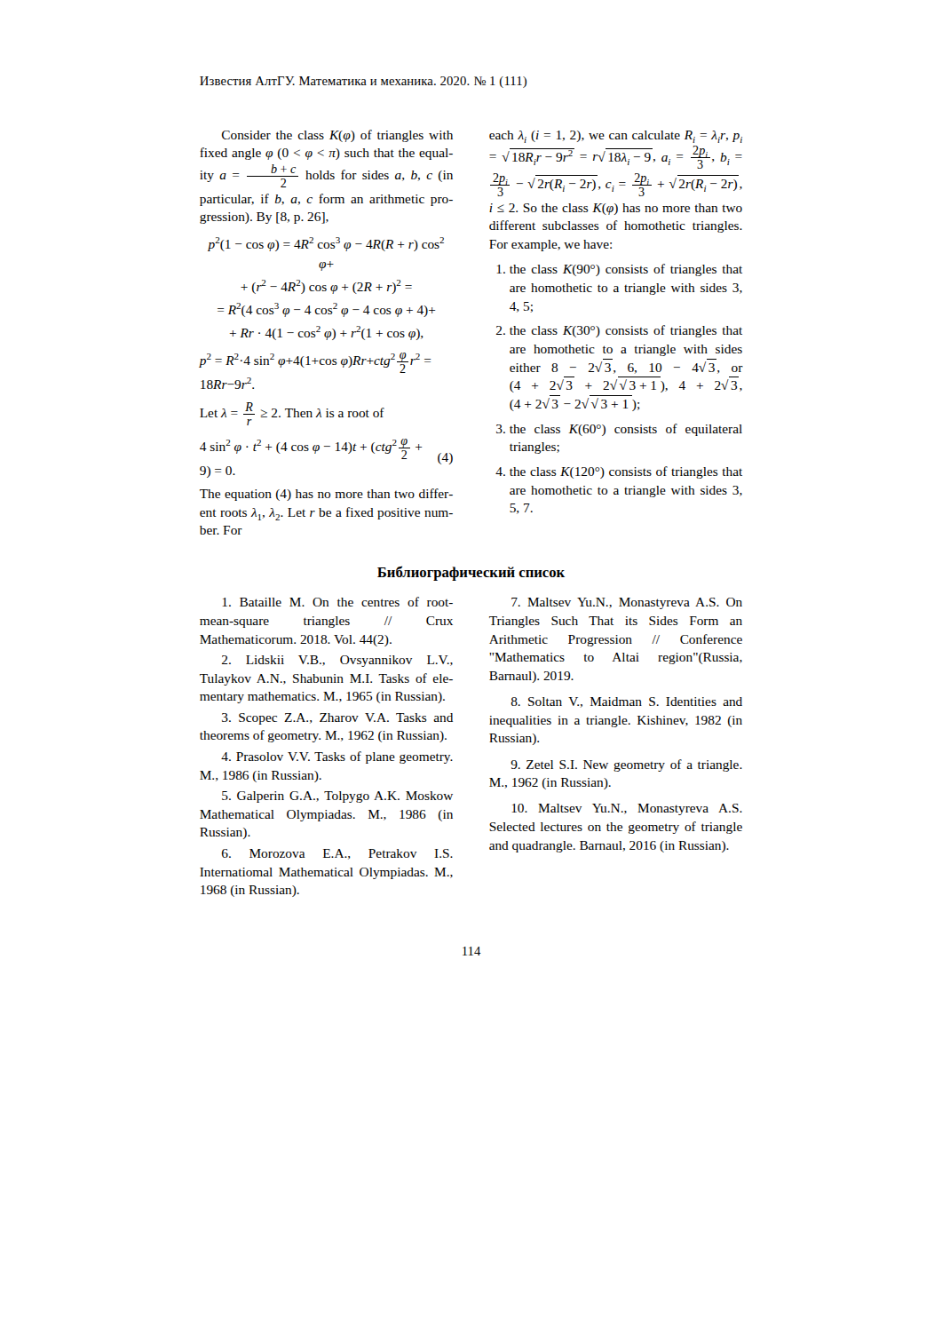Известия АлтГУ. Математика и механика. 2020. № 1 (111)
Consider the class K(φ) of triangles with fixed angle φ (0 < φ < π) such that the equality a = b + c 2 holds for sides a, b, c (in particular, if b, a, c form an arithmetic progression). By [8, p. 26],
p2(1 − cos φ) = 4R2 cos3 φ − 4R(R + r) cos2 φ+ + (r2 − 4R2) cos φ + (2R + r)2 = = R2(4 cos3 φ − 4 cos2 φ − 4 cos φ + 4)+ + Rr · 4(1 − cos2 φ) + r2(1 + cos φ),
p2 = R2·4 sin2 φ+4(1+cos φ)Rr+ctg2φ 2 r2 = 18Rr−9r2.
Let λ = Rr ≥ 2. Then λ is a root of
4 sin2 φ · t2 + (4 cos φ − 14)t + (ctg2φ 2 + 9) = 0. (4)
The equation (4) has no more than two different roots λ1, λ2. Let r be a fixed positive number. For
each λi (i = 1, 2), we can calculate Ri = λir, pi = √18Rir − 9r2 = r√18λi − 9, ai = 2pi 3, bi = 2pi 3 − √2r(Ri − 2r), ci = 2pi 3 + √2r(Ri − 2r), i ≤ 2. So the class K(φ) has no more than two different subclasses of homothetic triangles. For example, we have:
the class K(90°) consists of triangles that are homothetic to a triangle with sides 3, 4, 5;
the class K(30°) consists of triangles that are homothetic to a triangle with sides either 8 − 2√3, 6, 10 − 4√3, or (4 + 2√3 + 2√√3 + 1), 4 + 2√3, (4 + 2√3 − 2√√3 + 1);
the class K(60°) consists of equilateral triangles;
the class K(120°) consists of triangles that are homothetic to a triangle with sides 3, 5, 7.
Библиографический список
1. Bataille M. On the centres of root-mean-square triangles // Crux Mathematicorum. 2018. Vol. 44(2).
2. Lidskii V.B., Ovsyannikov L.V., Tulaykov A.N., Shabunin M.I. Tasks of elementary mathematics. M., 1965 (in Russian).
3. Scopec Z.A., Zharov V.A. Tasks and theorems of geometry. M., 1962 (in Russian).
4. Prasolov V.V. Tasks of plane geometry. M., 1986 (in Russian).
5. Galperin G.A., Tolpygo A.K. Moskow Mathematical Olympiadas. M., 1986 (in Russian).
6. Morozova E.A., Petrakov I.S. Internatiomal Mathematical Olympiadas. M., 1968 (in Russian).
7. Maltsev Yu.N., Monastyreva A.S. On Triangles Such That its Sides Form an Arithmetic Progression // Conference "Mathematics to Altai region"(Russia, Barnaul). 2019.
8. Soltan V., Maidman S. Identities and inequalities in a triangle. Kishinev, 1982 (in Russian).
9. Zetel S.I. New geometry of a triangle. M., 1962 (in Russian).
10. Maltsev Yu.N., Monastyreva A.S. Selected lectures on the geometry of triangle and quadrangle. Barnaul, 2016 (in Russian).
114